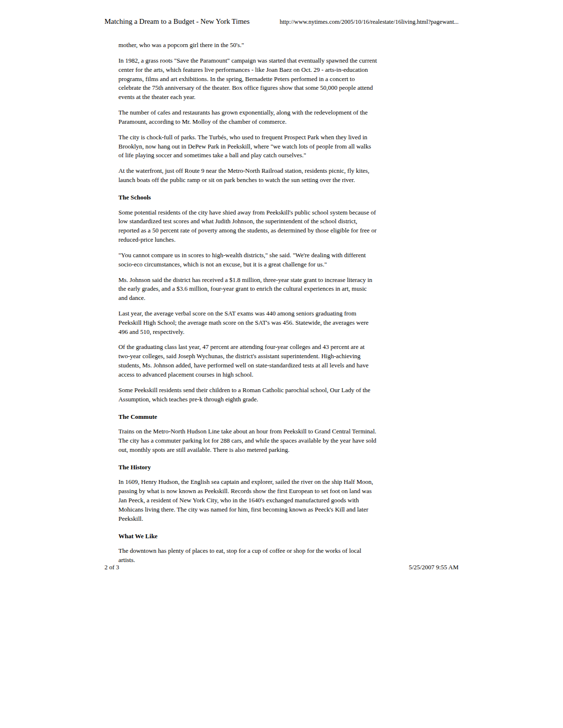Matching a Dream to a Budget - New York Times
http://www.nytimes.com/2005/10/16/realestate/16living.html?pagewant...
mother, who was a popcorn girl there in the 50's."
In 1982, a grass roots "Save the Paramount" campaign was started that eventually spawned the current center for the arts, which features live performances - like Joan Baez on Oct. 29 - arts-in-education programs, films and art exhibitions. In the spring, Bernadette Peters performed in a concert to celebrate the 75th anniversary of the theater. Box office figures show that some 50,000 people attend events at the theater each year.
The number of cafes and restaurants has grown exponentially, along with the redevelopment of the Paramount, according to Mr. Molloy of the chamber of commerce.
The city is chock-full of parks. The Turbés, who used to frequent Prospect Park when they lived in Brooklyn, now hang out in DePew Park in Peekskill, where "we watch lots of people from all walks of life playing soccer and sometimes take a ball and play catch ourselves."
At the waterfront, just off Route 9 near the Metro-North Railroad station, residents picnic, fly kites, launch boats off the public ramp or sit on park benches to watch the sun setting over the river.
The Schools
Some potential residents of the city have shied away from Peekskill's public school system because of low standardized test scores and what Judith Johnson, the superintendent of the school district, reported as a 50 percent rate of poverty among the students, as determined by those eligible for free or reduced-price lunches.
"You cannot compare us in scores to high-wealth districts," she said. "We're dealing with different socio-eco circumstances, which is not an excuse, but it is a great challenge for us."
Ms. Johnson said the district has received a $1.8 million, three-year state grant to increase literacy in the early grades, and a $3.6 million, four-year grant to enrich the cultural experiences in art, music and dance.
Last year, the average verbal score on the SAT exams was 440 among seniors graduating from Peekskill High School; the average math score on the SAT's was 456. Statewide, the averages were 496 and 510, respectively.
Of the graduating class last year, 47 percent are attending four-year colleges and 43 percent are at two-year colleges, said Joseph Wychunas, the district's assistant superintendent. High-achieving students, Ms. Johnson added, have performed well on state-standardized tests at all levels and have access to advanced placement courses in high school.
Some Peekskill residents send their children to a Roman Catholic parochial school, Our Lady of the Assumption, which teaches pre-k through eighth grade.
The Commute
Trains on the Metro-North Hudson Line take about an hour from Peekskill to Grand Central Terminal. The city has a commuter parking lot for 288 cars, and while the spaces available by the year have sold out, monthly spots are still available. There is also metered parking.
The History
In 1609, Henry Hudson, the English sea captain and explorer, sailed the river on the ship Half Moon, passing by what is now known as Peekskill. Records show the first European to set foot on land was Jan Peeck, a resident of New York City, who in the 1640's exchanged manufactured goods with Mohicans living there. The city was named for him, first becoming known as Peeck's Kill and later Peekskill.
What We Like
The downtown has plenty of places to eat, stop for a cup of coffee or shop for the works of local artists.
2 of 3
5/25/2007 9:55 AM